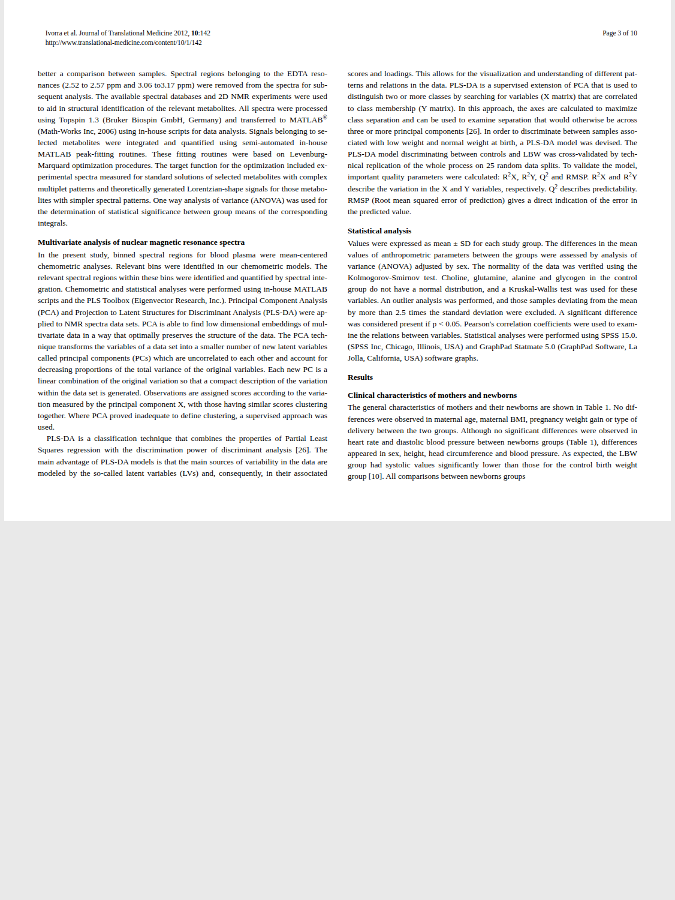Ivorra et al. Journal of Translational Medicine 2012, 10:142
http://www.translational-medicine.com/content/10/1/142
Page 3 of 10
better a comparison between samples. Spectral regions belonging to the EDTA resonances (2.52 to 2.57 ppm and 3.06 to3.17 ppm) were removed from the spectra for subsequent analysis. The available spectral databases and 2D NMR experiments were used to aid in structural identification of the relevant metabolites. All spectra were processed using Topspin 1.3 (Bruker Biospin GmbH, Germany) and transferred to MATLAB® (Math-Works Inc, 2006) using in-house scripts for data analysis. Signals belonging to selected metabolites were integrated and quantified using semi-automated in-house MATLAB peak-fitting routines. These fitting routines were based on Levenburg-Marquard optimization procedures. The target function for the optimization included experimental spectra measured for standard solutions of selected metabolites with complex multiplet patterns and theoretically generated Lorentzian-shape signals for those metabolites with simpler spectral patterns. One way analysis of variance (ANOVA) was used for the determination of statistical significance between group means of the corresponding integrals.
Multivariate analysis of nuclear magnetic resonance spectra
In the present study, binned spectral regions for blood plasma were mean-centered chemometric analyses. Relevant bins were identified in our chemometric models. The relevant spectral regions within these bins were identified and quantified by spectral integration. Chemometric and statistical analyses were performed using in-house MATLAB scripts and the PLS Toolbox (Eigenvector Research, Inc.). Principal Component Analysis (PCA) and Projection to Latent Structures for Discriminant Analysis (PLS-DA) were applied to NMR spectra data sets. PCA is able to find low dimensional embeddings of multivariate data in a way that optimally preserves the structure of the data. The PCA technique transforms the variables of a data set into a smaller number of new latent variables called principal components (PCs) which are uncorrelated to each other and account for decreasing proportions of the total variance of the original variables. Each new PC is a linear combination of the original variation so that a compact description of the variation within the data set is generated. Observations are assigned scores according to the variation measured by the principal component X, with those having similar scores clustering together. Where PCA proved inadequate to define clustering, a supervised approach was used.
PLS-DA is a classification technique that combines the properties of Partial Least Squares regression with the discrimination power of discriminant analysis [26]. The main advantage of PLS-DA models is that the main sources of variability in the data are modeled by the so-called latent variables (LVs) and, consequently, in their associated scores and loadings. This allows for the visualization and understanding of different patterns and relations in the data. PLS-DA is a supervised extension of PCA that is used to distinguish two or more classes by searching for variables (X matrix) that are correlated to class membership (Y matrix). In this approach, the axes are calculated to maximize class separation and can be used to examine separation that would otherwise be across three or more principal components [26]. In order to discriminate between samples associated with low weight and normal weight at birth, a PLS-DA model was devised. The PLS-DA model discriminating between controls and LBW was cross-validated by technical replication of the whole process on 25 random data splits. To validate the model, important quality parameters were calculated: R2X, R2Y, Q2 and RMSP. R2X and R2Y describe the variation in the X and Y variables, respectively. Q2 describes predictability. RMSP (Root mean squared error of prediction) gives a direct indication of the error in the predicted value.
Statistical analysis
Values were expressed as mean ± SD for each study group. The differences in the mean values of anthropometric parameters between the groups were assessed by analysis of variance (ANOVA) adjusted by sex. The normality of the data was verified using the Kolmogorov-Smirnov test. Choline, glutamine, alanine and glycogen in the control group do not have a normal distribution, and a Kruskal-Wallis test was used for these variables. An outlier analysis was performed, and those samples deviating from the mean by more than 2.5 times the standard deviation were excluded. A significant difference was considered present if p < 0.05. Pearson's correlation coefficients were used to examine the relations between variables. Statistical analyses were performed using SPSS 15.0. (SPSS Inc, Chicago, Illinois, USA) and GraphPad Statmate 5.0 (GraphPad Software, La Jolla, California, USA) software graphs.
Results
Clinical characteristics of mothers and newborns
The general characteristics of mothers and their newborns are shown in Table 1. No differences were observed in maternal age, maternal BMI, pregnancy weight gain or type of delivery between the two groups. Although no significant differences were observed in heart rate and diastolic blood pressure between newborns groups (Table 1), differences appeared in sex, height, head circumference and blood pressure. As expected, the LBW group had systolic values significantly lower than those for the control birth weight group [10]. All comparisons between newborns groups